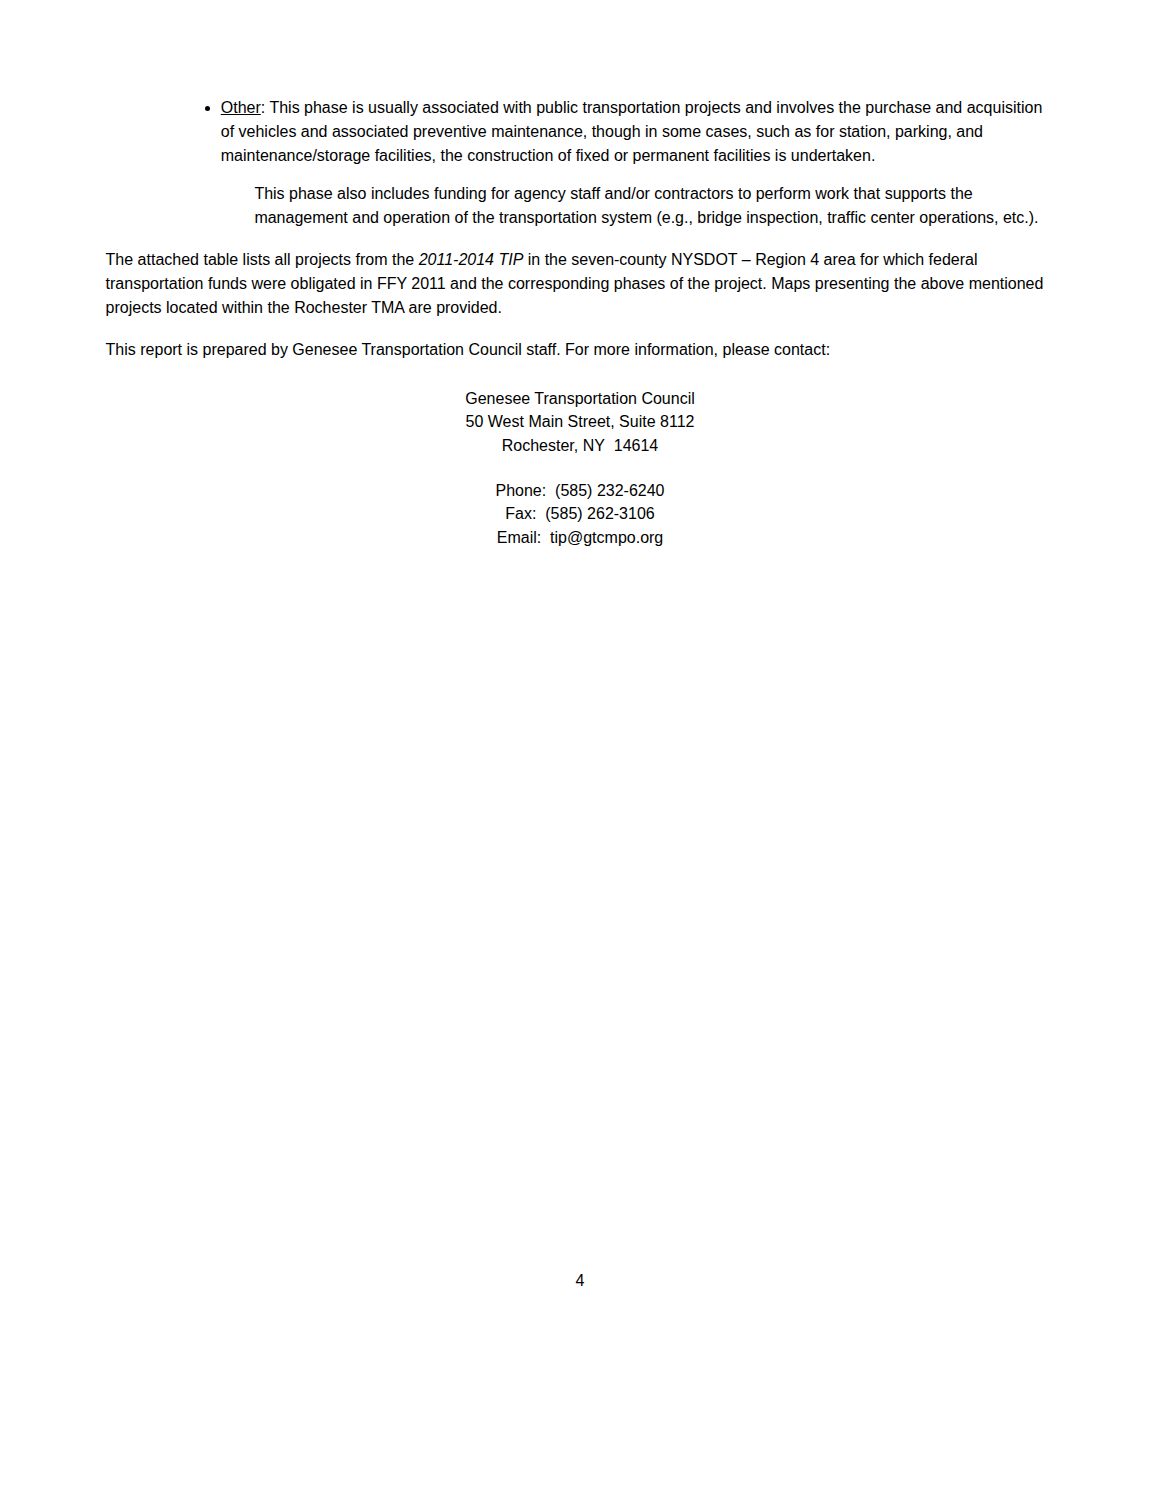Other: This phase is usually associated with public transportation projects and involves the purchase and acquisition of vehicles and associated preventive maintenance, though in some cases, such as for station, parking, and maintenance/storage facilities, the construction of fixed or permanent facilities is undertaken.
This phase also includes funding for agency staff and/or contractors to perform work that supports the management and operation of the transportation system (e.g., bridge inspection, traffic center operations, etc.).
The attached table lists all projects from the 2011-2014 TIP in the seven-county NYSDOT – Region 4 area for which federal transportation funds were obligated in FFY 2011 and the corresponding phases of the project. Maps presenting the above mentioned projects located within the Rochester TMA are provided.
This report is prepared by Genesee Transportation Council staff. For more information, please contact:
Genesee Transportation Council
50 West Main Street, Suite 8112
Rochester, NY 14614
Phone: (585) 232-6240
Fax: (585) 262-3106
Email: tip@gtcmpo.org
4